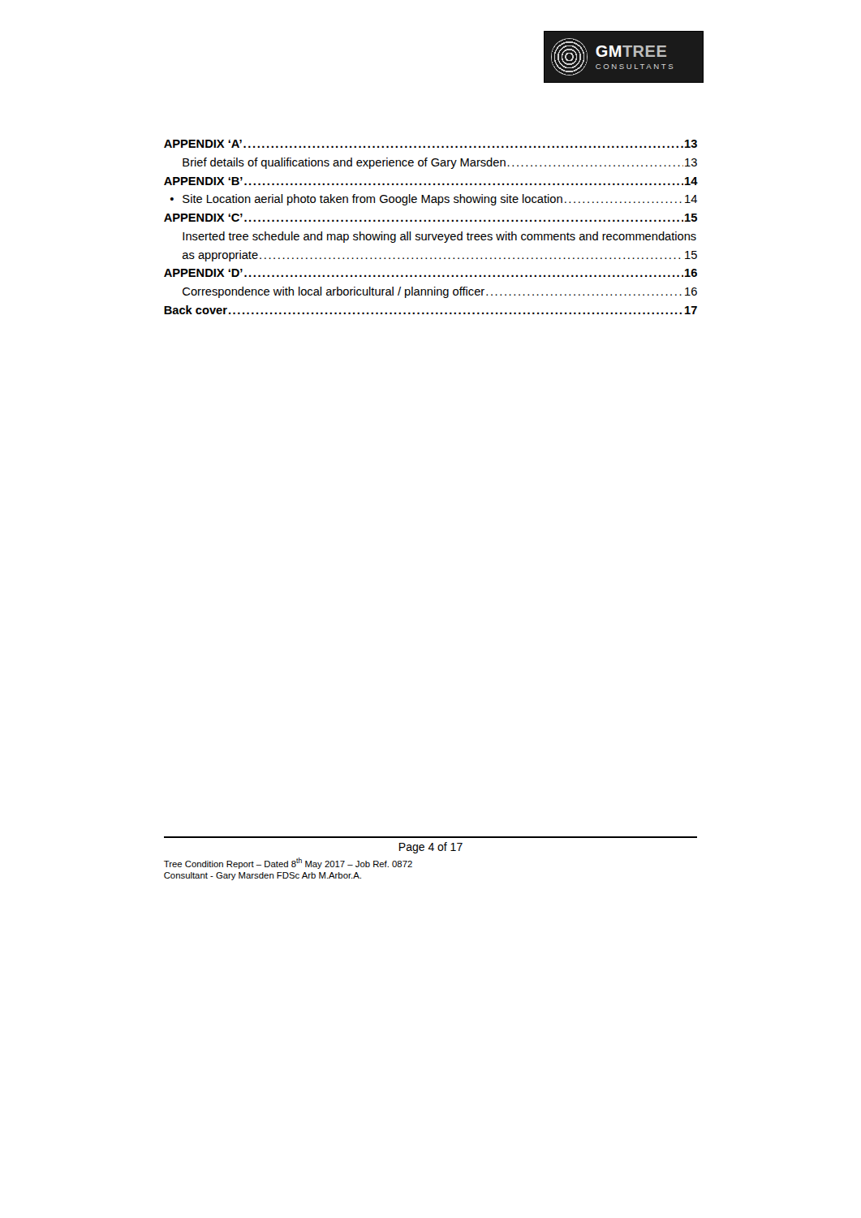GM TREE
CONSULTANTS
APPENDIX ‘A’ ........................................................................................................................... 13
Brief details of qualifications and experience of Gary Marsden ....................................................... 13
APPENDIX ‘B’ ........................................................................................................................... 14
Site Location aerial photo taken from Google Maps showing site location ............................. 14
APPENDIX ‘C’ ........................................................................................................................... 15
Inserted tree schedule and map showing all surveyed trees with comments and recommendations as appropriate ....................................................................................................................... 15
APPENDIX ‘D’ ........................................................................................................................... 16
Correspondence with local arboricultural / planning officer .......................................................... 16
Back cover .............................................................................................................................. 17
Page 4 of 17
Tree Condition Report – Dated 8th May 2017 – Job Ref. 0872
Consultant - Gary Marsden FDSc Arb M.Arbor.A.